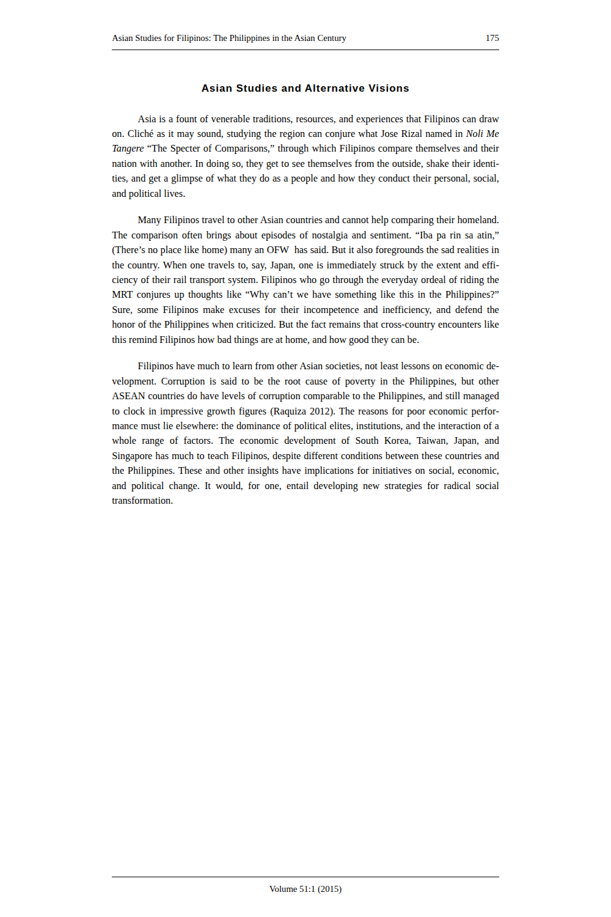Asian Studies for Filipinos: The Philippines in the Asian Century 175
Asian Studies and Alternative Visions
Asia is a fount of venerable traditions, resources, and experiences that Filipinos can draw on. Cliché as it may sound, studying the region can conjure what Jose Rizal named in Noli Me Tangere “The Specter of Comparisons,” through which Filipinos compare themselves and their nation with another. In doing so, they get to see themselves from the outside, shake their identities, and get a glimpse of what they do as a people and how they conduct their personal, social, and political lives.
Many Filipinos travel to other Asian countries and cannot help comparing their homeland. The comparison often brings about episodes of nostalgia and sentiment. “Iba pa rin sa atin,” (There’s no place like home) many an OFW has said. But it also foregrounds the sad realities in the country. When one travels to, say, Japan, one is immediately struck by the extent and efficiency of their rail transport system. Filipinos who go through the everyday ordeal of riding the MRT conjures up thoughts like “Why can’t we have something like this in the Philippines?” Sure, some Filipinos make excuses for their incompetence and inefficiency, and defend the honor of the Philippines when criticized. But the fact remains that cross-country encounters like this remind Filipinos how bad things are at home, and how good they can be.
Filipinos have much to learn from other Asian societies, not least lessons on economic development. Corruption is said to be the root cause of poverty in the Philippines, but other ASEAN countries do have levels of corruption comparable to the Philippines, and still managed to clock in impressive growth figures (Raquiza 2012). The reasons for poor economic performance must lie elsewhere: the dominance of political elites, institutions, and the interaction of a whole range of factors. The economic development of South Korea, Taiwan, Japan, and Singapore has much to teach Filipinos, despite different conditions between these countries and the Philippines. These and other insights have implications for initiatives on social, economic, and political change. It would, for one, entail developing new strategies for radical social transformation.
Volume 51:1 (2015)